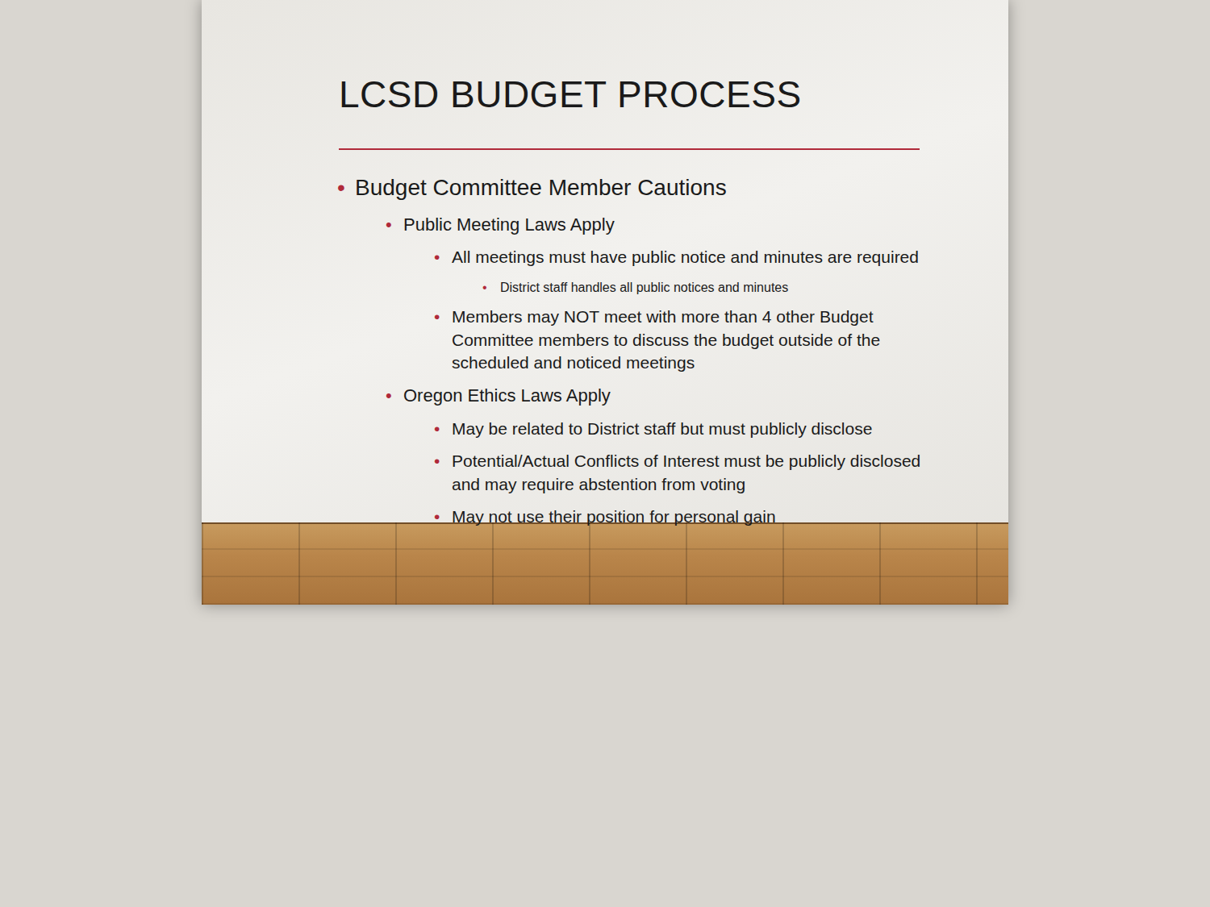LCSD Budget Process
Budget Committee Member Cautions
Public Meeting Laws Apply
All meetings must have public notice and minutes are required
District staff handles all public notices and minutes
Members may NOT meet with more than 4 other Budget Committee members to discuss the budget outside of the scheduled and noticed meetings
Oregon Ethics Laws Apply
May be related to District staff but must publicly disclose
Potential/Actual Conflicts of Interest must be publicly disclosed and may require abstention from voting
May not use their position for personal gain